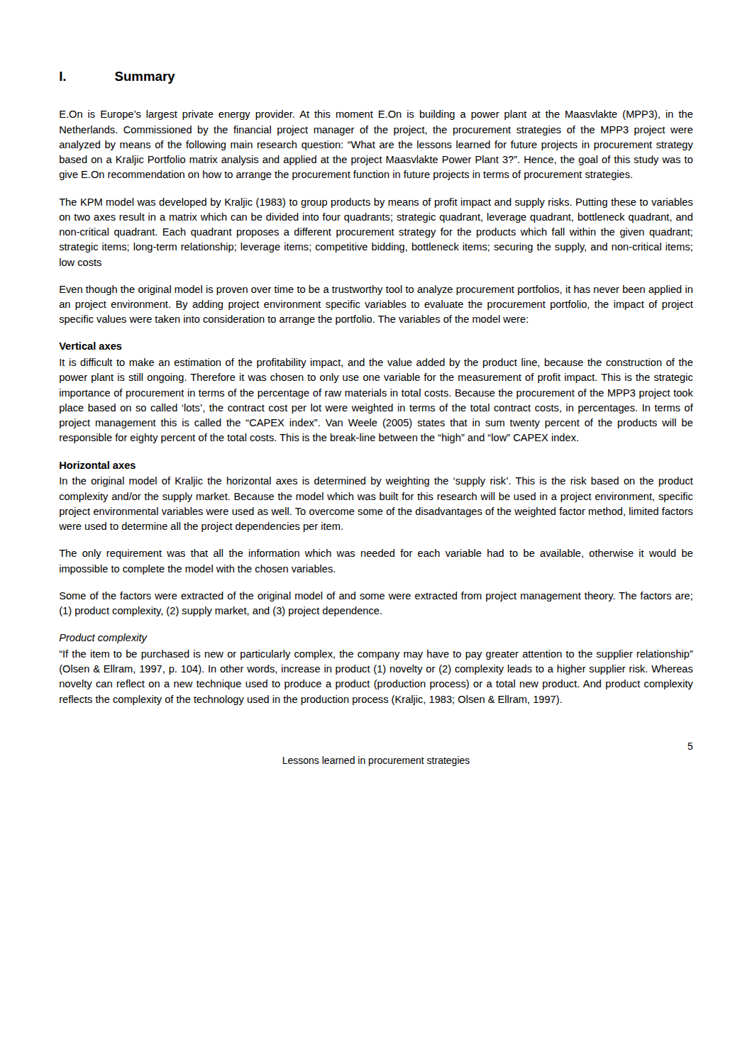I. Summary
E.On is Europe’s largest private energy provider. At this moment E.On is building a power plant at the Maasvlakte (MPP3), in the Netherlands. Commissioned by the financial project manager of the project, the procurement strategies of the MPP3 project were analyzed by means of the following main research question: “What are the lessons learned for future projects in procurement strategy based on a Kraljic Portfolio matrix analysis and applied at the project Maasvlakte Power Plant 3?”. Hence, the goal of this study was to give E.On recommendation on how to arrange the procurement function in future projects in terms of procurement strategies.
The KPM model was developed by Kraljic (1983) to group products by means of profit impact and supply risks. Putting these to variables on two axes result in a matrix which can be divided into four quadrants; strategic quadrant, leverage quadrant, bottleneck quadrant, and non-critical quadrant. Each quadrant proposes a different procurement strategy for the products which fall within the given quadrant; strategic items; long-term relationship; leverage items; competitive bidding, bottleneck items; securing the supply, and non-critical items; low costs
Even though the original model is proven over time to be a trustworthy tool to analyze procurement portfolios, it has never been applied in an project environment. By adding project environment specific variables to evaluate the procurement portfolio, the impact of project specific values were taken into consideration to arrange the portfolio. The variables of the model were:
Vertical axes
It is difficult to make an estimation of the profitability impact, and the value added by the product line, because the construction of the power plant is still ongoing. Therefore it was chosen to only use one variable for the measurement of profit impact. This is the strategic importance of procurement in terms of the percentage of raw materials in total costs. Because the procurement of the MPP3 project took place based on so called ‘lots’, the contract cost per lot were weighted in terms of the total contract costs, in percentages. In terms of project management this is called the “CAPEX index”. Van Weele (2005) states that in sum twenty percent of the products will be responsible for eighty percent of the total costs. This is the break-line between the “high” and “low” CAPEX index.
Horizontal axes
In the original model of Kraljic the horizontal axes is determined by weighting the ‘supply risk’. This is the risk based on the product complexity and/or the supply market. Because the model which was built for this research will be used in a project environment, specific project environmental variables were used as well. To overcome some of the disadvantages of the weighted factor method, limited factors were used to determine all the project dependencies per item.
The only requirement was that all the information which was needed for each variable had to be available, otherwise it would be impossible to complete the model with the chosen variables.
Some of the factors were extracted of the original model of and some were extracted from project management theory. The factors are; (1) product complexity, (2) supply market, and (3) project dependence.
Product complexity
“If the item to be purchased is new or particularly complex, the company may have to pay greater attention to the supplier relationship” (Olsen & Ellram, 1997, p. 104). In other words, increase in product (1) novelty or (2) complexity leads to a higher supplier risk. Whereas novelty can reflect on a new technique used to produce a product (production process) or a total new product. And product complexity reflects the complexity of the technology used in the production process (Kraljic, 1983; Olsen & Ellram, 1997).
5
Lessons learned in procurement strategies